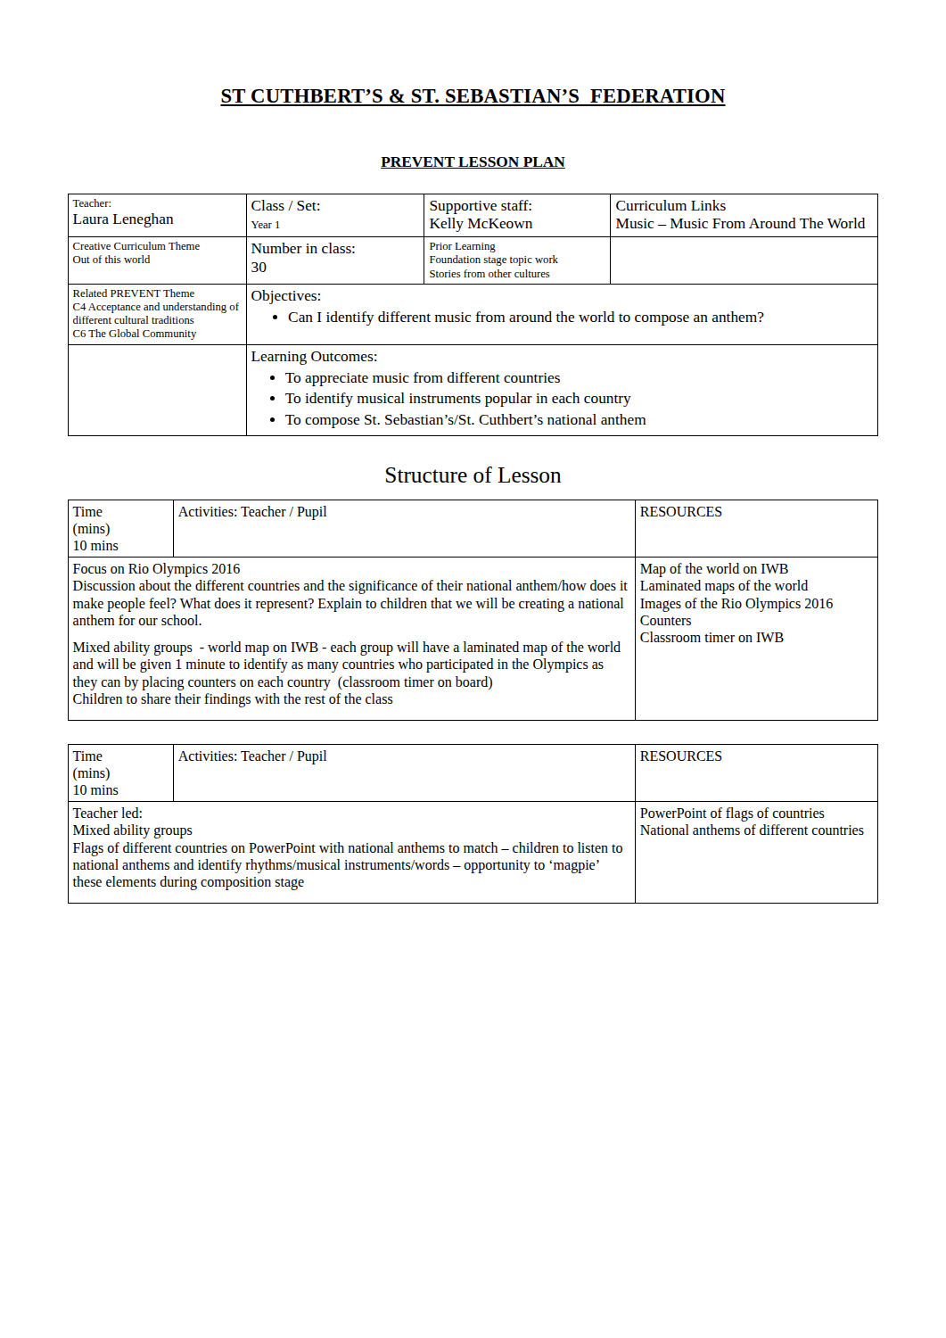ST CUTHBERT’S & ST. SEBASTIAN’S FEDERATION
PREVENT LESSON PLAN
| Teacher: Laura Leneghan | Class / Set: Year 1 | Supportive staff: Kelly McKeown | Curriculum Links Music – Music From Around The World |
| Creative Curriculum Theme Out of this world | Number in class: 30 | Prior Learning Foundation stage topic work Stories from other cultures | |
| Related PREVENT Theme C4 Acceptance and understanding of different cultural traditions C6 The Global Community | Objectives: Can I identify different music from around the world to compose an anthem? |
| | Learning Outcomes: To appreciate music from different countries To identify musical instruments popular in each country To compose St. Sebastian’s/St. Cuthbert’s national anthem |
Structure of Lesson
| Time (mins) 10 mins | Activities: Teacher / Pupil | RESOURCES |
| Focus on Rio Olympics 2016 Discussion about the different countries and the significance of their national anthem/how does it make people feel? What does it represent? Explain to children that we will be creating a national anthem for our school. Mixed ability groups - world map on IWB - each group will have a laminated map of the world and will be given 1 minute to identify as many countries who participated in the Olympics as they can by placing counters on each country (classroom timer on board) Children to share their findings with the rest of the class | Map of the world on IWB Laminated maps of the world Images of the Rio Olympics 2016 Counters Classroom timer on IWB |
| Time (mins) 10 mins | Activities: Teacher / Pupil | RESOURCES |
| Teacher led: Mixed ability groups Flags of different countries on PowerPoint with national anthems to match – children to listen to national anthems and identify rhythms/musical instruments/words – opportunity to ‘magpie’ these elements during composition stage | PowerPoint of flags of countries National anthems of different countries |